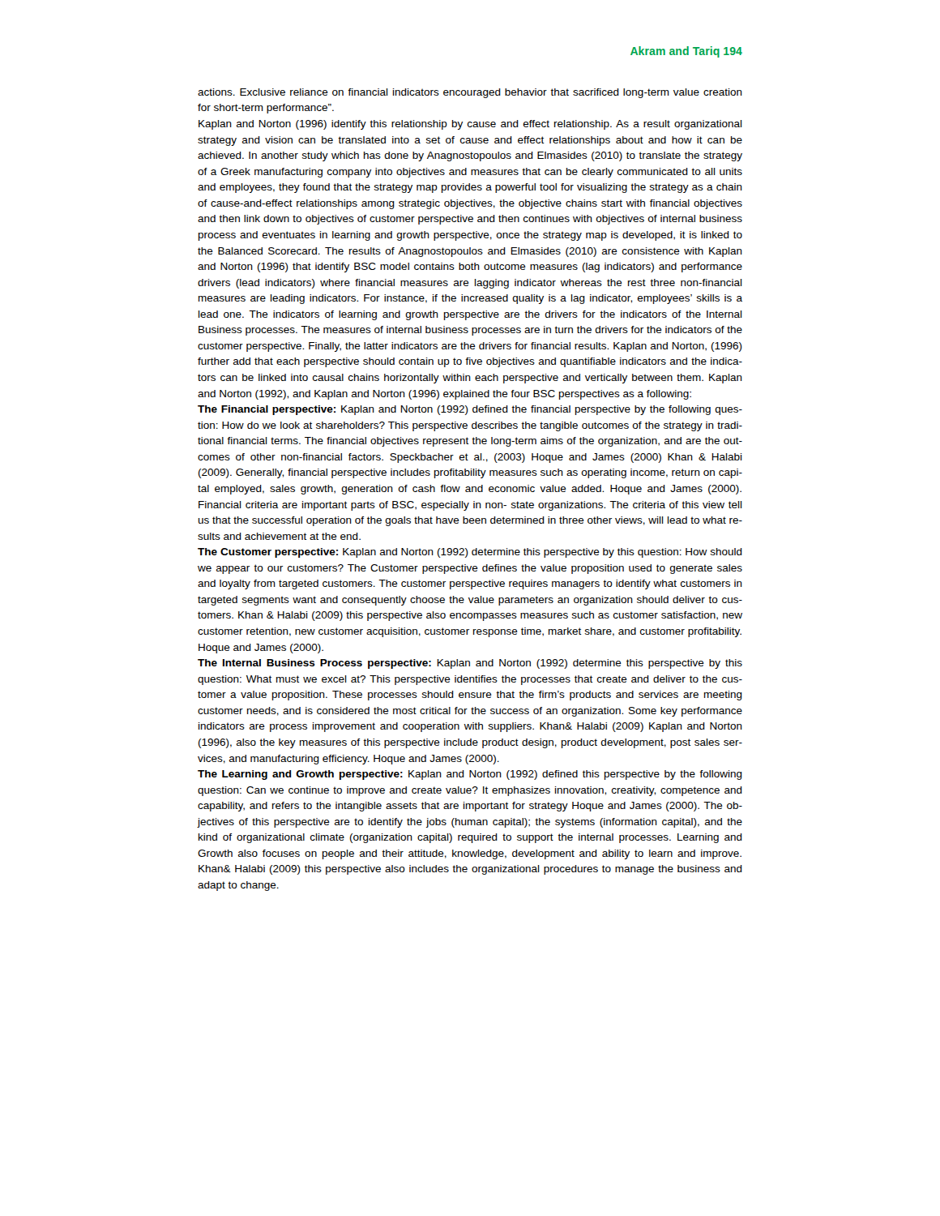Akram and Tariq 194
actions. Exclusive reliance on financial indicators encouraged behavior that sacrificed long-term value creation for short-term performance”.
Kaplan and Norton (1996) identify this relationship by cause and effect relationship. As a result organizational strategy and vision can be translated into a set of cause and effect relationships about and how it can be achieved. In another study which has done by Anagnostopoulos and Elmasides (2010) to translate the strategy of a Greek manufacturing company into objectives and measures that can be clearly communicated to all units and employees, they found that the strategy map provides a powerful tool for visualizing the strategy as a chain of cause-and-effect relationships among strategic objectives, the objective chains start with financial objectives and then link down to objectives of customer perspective and then continues with objectives of internal business process and eventuates in learning and growth perspective, once the strategy map is developed, it is linked to the Balanced Scorecard. The results of Anagnostopoulos and Elmasides (2010) are consistence with Kaplan and Norton (1996) that identify BSC model contains both outcome measures (lag indicators) and performance drivers (lead indicators) where financial measures are lagging indicator whereas the rest three non-financial measures are leading indicators. For instance, if the increased quality is a lag indicator, employees’ skills is a lead one. The indicators of learning and growth perspective are the drivers for the indicators of the Internal Business processes. The measures of internal business processes are in turn the drivers for the indicators of the customer perspective. Finally, the latter indicators are the drivers for financial results. Kaplan and Norton, (1996) further add that each perspective should contain up to five objectives and quantifiable indicators and the indicators can be linked into causal chains horizontally within each perspective and vertically between them. Kaplan and Norton (1992), and Kaplan and Norton (1996) explained the four BSC perspectives as a following:
The Financial perspective: Kaplan and Norton (1992) defined the financial perspective by the following question: How do we look at shareholders? This perspective describes the tangible outcomes of the strategy in traditional financial terms. The financial objectives represent the long-term aims of the organization, and are the outcomes of other non-financial factors. Speckbacher et al., (2003) Hoque and James (2000) Khan & Halabi (2009). Generally, financial perspective includes profitability measures such as operating income, return on capital employed, sales growth, generation of cash flow and economic value added. Hoque and James (2000). Financial criteria are important parts of BSC, especially in non- state organizations. The criteria of this view tell us that the successful operation of the goals that have been determined in three other views, will lead to what results and achievement at the end.
The Customer perspective: Kaplan and Norton (1992) determine this perspective by this question: How should we appear to our customers? The Customer perspective defines the value proposition used to generate sales and loyalty from targeted customers. The customer perspective requires managers to identify what customers in targeted segments want and consequently choose the value parameters an organization should deliver to customers. Khan & Halabi (2009) this perspective also encompasses measures such as customer satisfaction, new customer retention, new customer acquisition, customer response time, market share, and customer profitability. Hoque and James (2000).
The Internal Business Process perspective: Kaplan and Norton (1992) determine this perspective by this question: What must we excel at? This perspective identifies the processes that create and deliver to the customer a value proposition. These processes should ensure that the firm’s products and services are meeting customer needs, and is considered the most critical for the success of an organization. Some key performance indicators are process improvement and cooperation with suppliers. Khan& Halabi (2009) Kaplan and Norton (1996), also the key measures of this perspective include product design, product development, post sales services, and manufacturing efficiency. Hoque and James (2000).
The Learning and Growth perspective: Kaplan and Norton (1992) defined this perspective by the following question: Can we continue to improve and create value? It emphasizes innovation, creativity, competence and capability, and refers to the intangible assets that are important for strategy Hoque and James (2000). The objectives of this perspective are to identify the jobs (human capital); the systems (information capital), and the kind of organizational climate (organization capital) required to support the internal processes. Learning and Growth also focuses on people and their attitude, knowledge, development and ability to learn and improve. Khan& Halabi (2009) this perspective also includes the organizational procedures to manage the business and adapt to change.